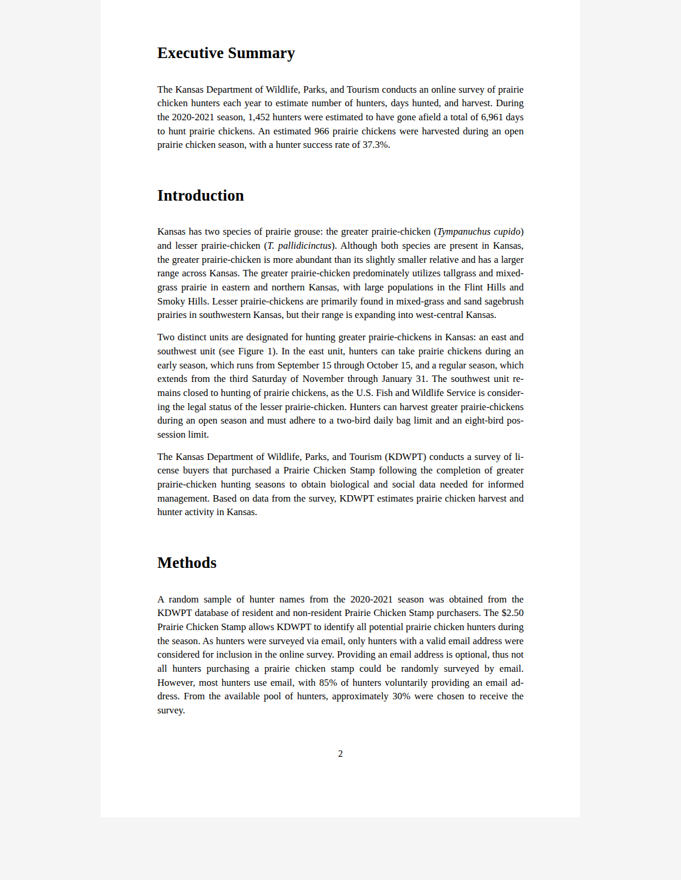Executive Summary
The Kansas Department of Wildlife, Parks, and Tourism conducts an online survey of prairie chicken hunters each year to estimate number of hunters, days hunted, and harvest. During the 2020-2021 season, 1,452 hunters were estimated to have gone afield a total of 6,961 days to hunt prairie chickens. An estimated 966 prairie chickens were harvested during an open prairie chicken season, with a hunter success rate of 37.3%.
Introduction
Kansas has two species of prairie grouse: the greater prairie-chicken (Tympanuchus cupido) and lesser prairie-chicken (T. pallidicinctus). Although both species are present in Kansas, the greater prairie-chicken is more abundant than its slightly smaller relative and has a larger range across Kansas. The greater prairie-chicken predominately utilizes tallgrass and mixed-grass prairie in eastern and northern Kansas, with large populations in the Flint Hills and Smoky Hills. Lesser prairie-chickens are primarily found in mixed-grass and sand sagebrush prairies in southwestern Kansas, but their range is expanding into west-central Kansas.
Two distinct units are designated for hunting greater prairie-chickens in Kansas: an east and southwest unit (see Figure 1). In the east unit, hunters can take prairie chickens during an early season, which runs from September 15 through October 15, and a regular season, which extends from the third Saturday of November through January 31. The southwest unit remains closed to hunting of prairie chickens, as the U.S. Fish and Wildlife Service is considering the legal status of the lesser prairie-chicken. Hunters can harvest greater prairie-chickens during an open season and must adhere to a two-bird daily bag limit and an eight-bird possession limit.
The Kansas Department of Wildlife, Parks, and Tourism (KDWPT) conducts a survey of license buyers that purchased a Prairie Chicken Stamp following the completion of greater prairie-chicken hunting seasons to obtain biological and social data needed for informed management. Based on data from the survey, KDWPT estimates prairie chicken harvest and hunter activity in Kansas.
Methods
A random sample of hunter names from the 2020-2021 season was obtained from the KDWPT database of resident and non-resident Prairie Chicken Stamp purchasers. The $2.50 Prairie Chicken Stamp allows KDWPT to identify all potential prairie chicken hunters during the season. As hunters were surveyed via email, only hunters with a valid email address were considered for inclusion in the online survey. Providing an email address is optional, thus not all hunters purchasing a prairie chicken stamp could be randomly surveyed by email. However, most hunters use email, with 85% of hunters voluntarily providing an email address. From the available pool of hunters, approximately 30% were chosen to receive the survey.
2